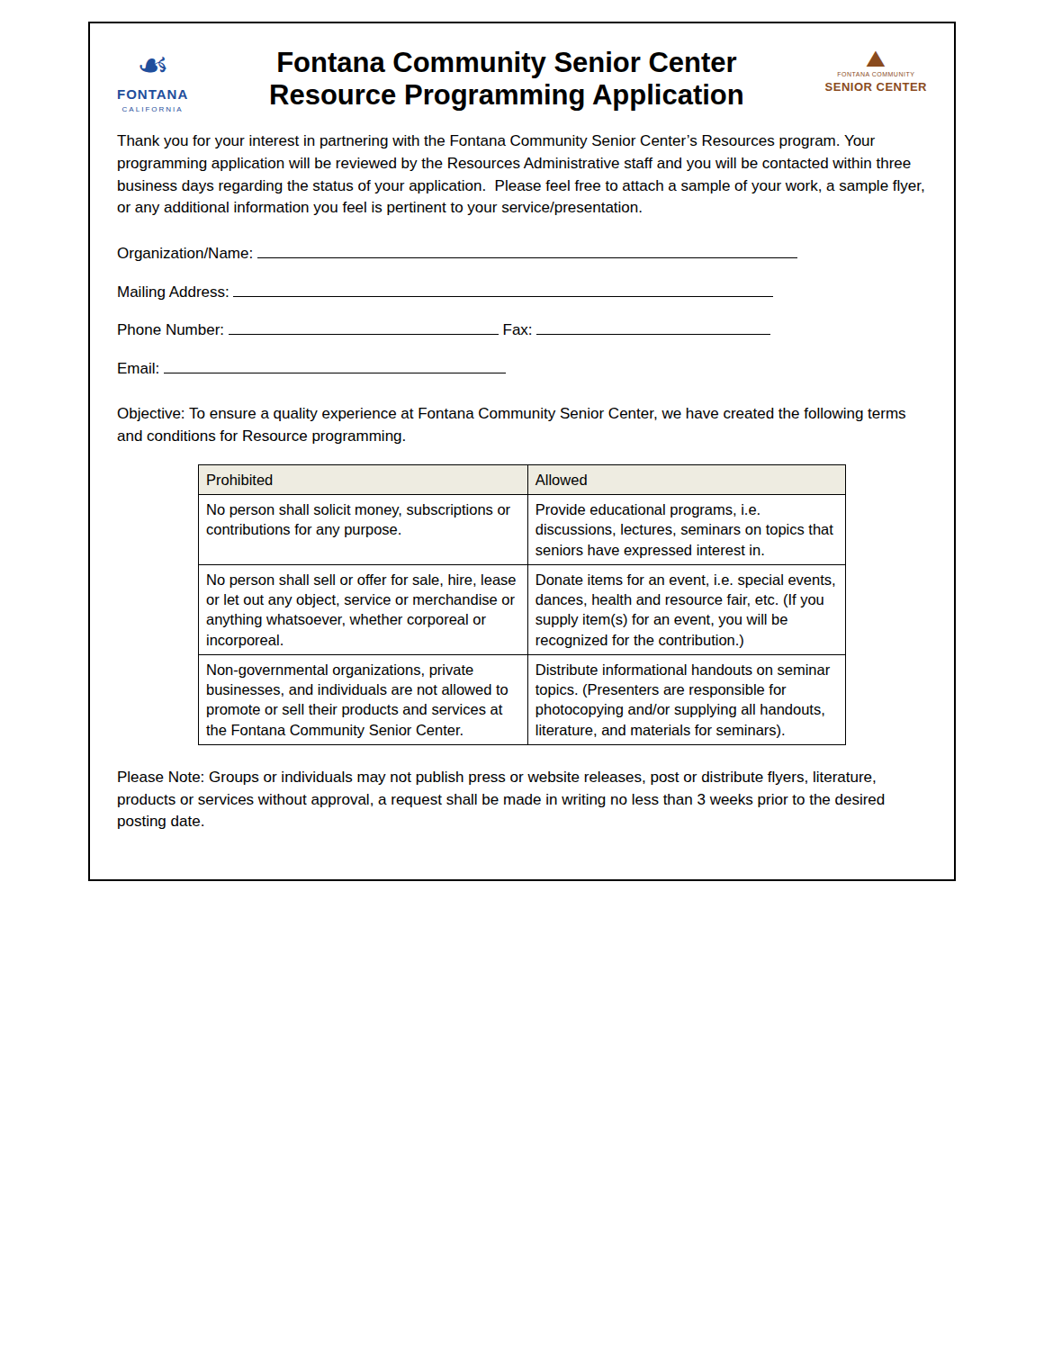☙
FONTANA
CALIFORNIA
Fontana Community Senior Center
Resource Programming Application
⛰
FONTANA COMMUNITY
SENIOR CENTER
Thank you for your interest in partnering with the Fontana Community Senior Center’s Resources program. Your programming application will be reviewed by the Resources Administrative staff and you will be contacted within three business days regarding the status of your application. Please feel free to attach a sample of your work, a sample flyer, or any additional information you feel is pertinent to your service/presentation.
Organization/Name:
Mailing Address:
Phone Number: Fax:
Email:
Objective: To ensure a quality experience at Fontana Community Senior Center, we have created the following terms and conditions for Resource programming.
| Prohibited | Allowed |
| --- | --- |
| No person shall solicit money, subscriptions or contributions for any purpose. | Provide educational programs, i.e. discussions, lectures, seminars on topics that seniors have expressed interest in. |
| No person shall sell or offer for sale, hire, lease or let out any object, service or merchandise or anything whatsoever, whether corporeal or incorporeal. | Donate items for an event, i.e. special events, dances, health and resource fair, etc. (If you supply item(s) for an event, you will be recognized for the contribution.) |
| Non-governmental organizations, private businesses, and individuals are not allowed to promote or sell their products and services at the Fontana Community Senior Center. | Distribute informational handouts on seminar topics. (Presenters are responsible for photocopying and/or supplying all handouts, literature, and materials for seminars). |
Please Note: Groups or individuals may not publish press or website releases, post or distribute flyers, literature, products or services without approval, a request shall be made in writing no less than 3 weeks prior to the desired posting date.